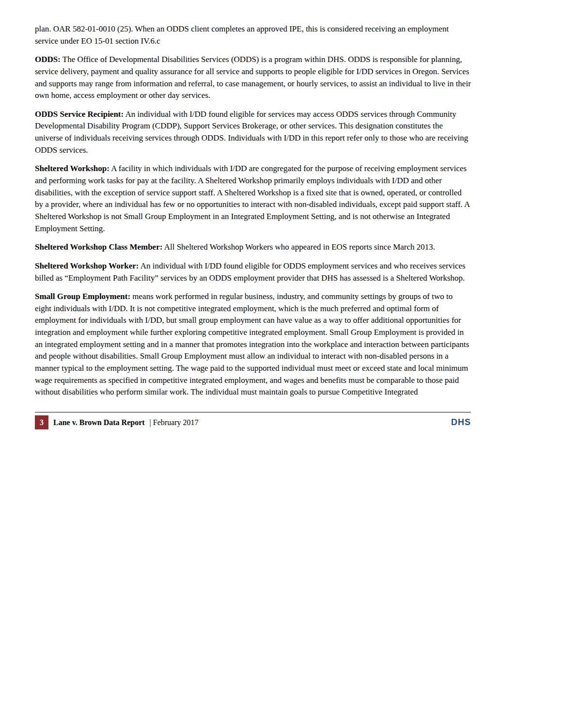plan. OAR 582-01-0010 (25). When an ODDS client completes an approved IPE, this is considered receiving an employment service under EO 15-01 section IV.6.c
ODDS: The Office of Developmental Disabilities Services (ODDS) is a program within DHS. ODDS is responsible for planning, service delivery, payment and quality assurance for all service and supports to people eligible for I/DD services in Oregon. Services and supports may range from information and referral, to case management, or hourly services, to assist an individual to live in their own home, access employment or other day services.
ODDS Service Recipient: An individual with I/DD found eligible for services may access ODDS services through Community Developmental Disability Program (CDDP), Support Services Brokerage, or other services. This designation constitutes the universe of individuals receiving services through ODDS. Individuals with I/DD in this report refer only to those who are receiving ODDS services.
Sheltered Workshop: A facility in which individuals with I/DD are congregated for the purpose of receiving employment services and performing work tasks for pay at the facility. A Sheltered Workshop primarily employs individuals with I/DD and other disabilities, with the exception of service support staff. A Sheltered Workshop is a fixed site that is owned, operated, or controlled by a provider, where an individual has few or no opportunities to interact with non-disabled individuals, except paid support staff. A Sheltered Workshop is not Small Group Employment in an Integrated Employment Setting, and is not otherwise an Integrated Employment Setting.
Sheltered Workshop Class Member: All Sheltered Workshop Workers who appeared in EOS reports since March 2013.
Sheltered Workshop Worker: An individual with I/DD found eligible for ODDS employment services and who receives services billed as “Employment Path Facility” services by an ODDS employment provider that DHS has assessed is a Sheltered Workshop.
Small Group Employment: means work performed in regular business, industry, and community settings by groups of two to eight individuals with I/DD. It is not competitive integrated employment, which is the much preferred and optimal form of employment for individuals with I/DD, but small group employment can have value as a way to offer additional opportunities for integration and employment while further exploring competitive integrated employment. Small Group Employment is provided in an integrated employment setting and in a manner that promotes integration into the workplace and interaction between participants and people without disabilities. Small Group Employment must allow an individual to interact with non-disabled persons in a manner typical to the employment setting. The wage paid to the supported individual must meet or exceed state and local minimum wage requirements as specified in competitive integrated employment, and wages and benefits must be comparable to those paid without disabilities who perform similar work. The individual must maintain goals to pursue Competitive Integrated
3 Lane v. Brown Data Report | February 2017
DHS